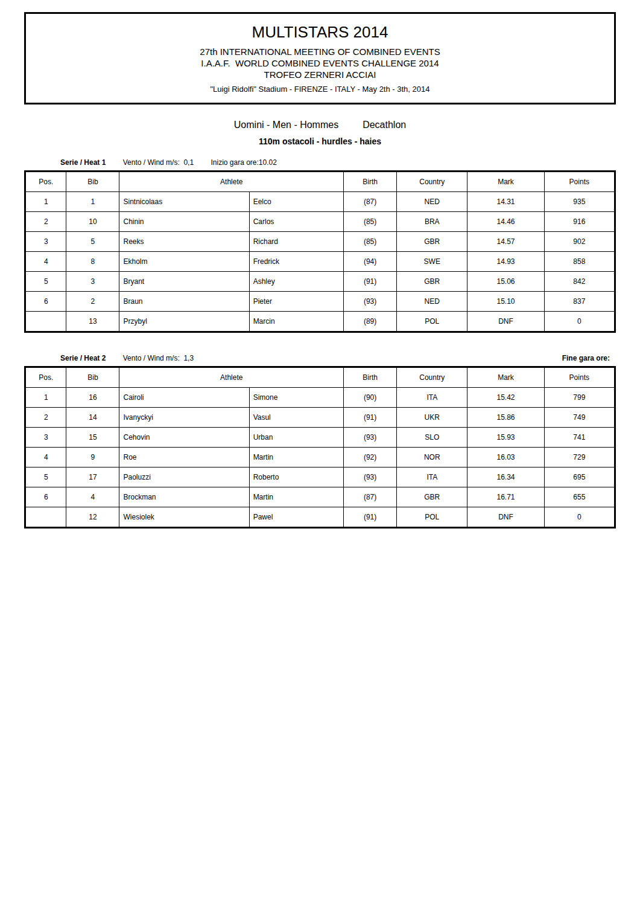MULTISTARS 2014
27th INTERNATIONAL MEETING OF COMBINED EVENTS
I.A.A.F. WORLD COMBINED EVENTS CHALLENGE 2014
TROFEO ZERNERI ACCIAI
"Luigi Ridolfi" Stadium - FIRENZE - ITALY - May 2th - 3th, 2014
Uomini - Men - Hommes Decathlon
110m ostacoli - hurdles - haies
Serie / Heat 1 Vento / Wind m/s: 0,1 Inizio gara ore:10.02
| Pos. | Bib | Athlete | Birth | Country | Mark | Points |
| --- | --- | --- | --- | --- | --- | --- |
| 1 | 1 | Sintnicolaas | Eelco | (87) | NED | 14.31 | 935 |
| 2 | 10 | Chinin | Carlos | (85) | BRA | 14.46 | 916 |
| 3 | 5 | Reeks | Richard | (85) | GBR | 14.57 | 902 |
| 4 | 8 | Ekholm | Fredrick | (94) | SWE | 14.93 | 858 |
| 5 | 3 | Bryant | Ashley | (91) | GBR | 15.06 | 842 |
| 6 | 2 | Braun | Pieter | (93) | NED | 15.10 | 837 |
| | 13 | Przybyl | Marcin | (89) | POL | DNF | 0 |
Serie / Heat 2 Vento / Wind m/s: 1,3 Fine gara ore:
| Pos. | Bib | Athlete | Birth | Country | Mark | Points |
| --- | --- | --- | --- | --- | --- | --- |
| 1 | 16 | Cairoli | Simone | (90) | ITA | 15.42 | 799 |
| 2 | 14 | Ivanyckyi | Vasul | (91) | UKR | 15.86 | 749 |
| 3 | 15 | Cehovin | Urban | (93) | SLO | 15.93 | 741 |
| 4 | 9 | Roe | Martin | (92) | NOR | 16.03 | 729 |
| 5 | 17 | Paoluzzi | Roberto | (93) | ITA | 16.34 | 695 |
| 6 | 4 | Brockman | Martin | (87) | GBR | 16.71 | 655 |
| | 12 | Wiesiolek | Pawel | (91) | POL | DNF | 0 |